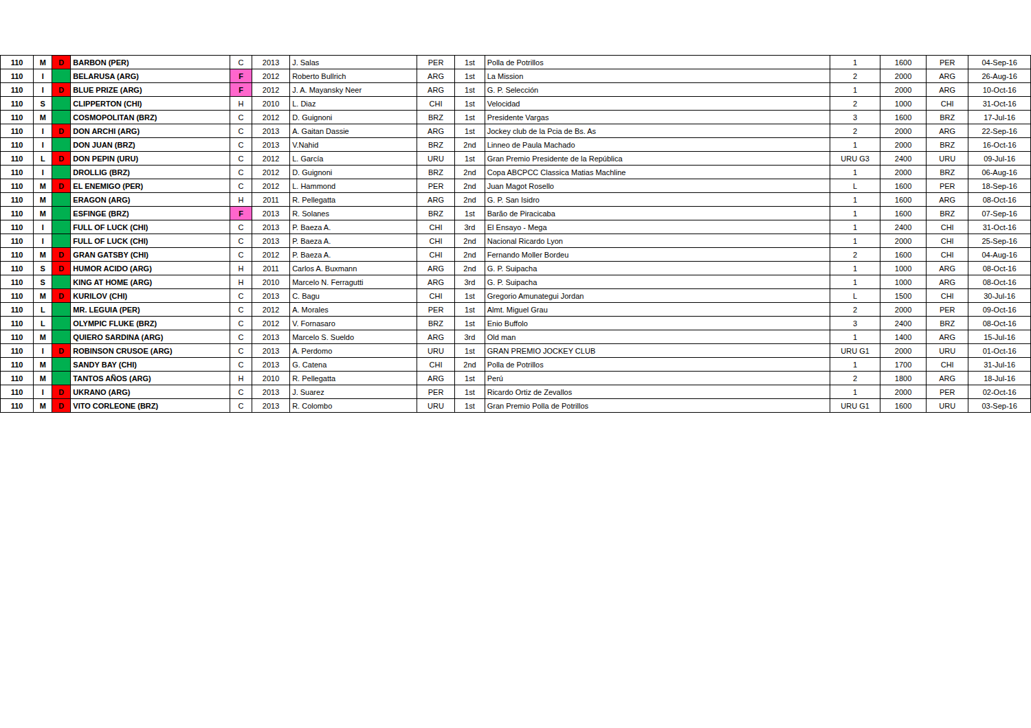| 110 | M | D | BARBON (PER) | C | 2013 | J. Salas | PER | 1st | Polla de Potrillos | 1 | 1600 | PER | 04-Sep-16 |
| 110 | I | T | BELARUSA (ARG) | F | 2012 | Roberto Bullrich | ARG | 1st | La Mission | 2 | 2000 | ARG | 26-Aug-16 |
| 110 | I | D | BLUE PRIZE (ARG) | F | 2012 | J. A. Mayansky Neer | ARG | 1st | G. P. Selección | 1 | 2000 | ARG | 10-Oct-16 |
| 110 | S | T | CLIPPERTON (CHI) | H | 2010 | L. Diaz | CHI | 1st | Velocidad | 2 | 1000 | CHI | 31-Oct-16 |
| 110 | M | T | COSMOPOLITAN (BRZ) | C | 2012 | D. Guignoni | BRZ | 1st | Presidente Vargas | 3 | 1600 | BRZ | 17-Jul-16 |
| 110 | I | D | DON ARCHI (ARG) | C | 2013 | A. Gaitan Dassie | ARG | 1st | Jockey club de la Pcia de Bs. As | 2 | 2000 | ARG | 22-Sep-16 |
| 110 | I | T | DON JUAN (BRZ) | C | 2013 | V.Nahid | BRZ | 2nd | Linneo de Paula Machado | 1 | 2000 | BRZ | 16-Oct-16 |
| 110 | L | D | DON PEPIN (URU) | C | 2012 | L. García | URU | 1st | Gran Premio Presidente de la República | URU G3 | 2400 | URU | 09-Jul-16 |
| 110 | I | T | DROLLIG (BRZ) | C | 2012 | D. Guignoni | BRZ | 2nd | Copa ABCPCC Classica Matias Machline | 1 | 2000 | BRZ | 06-Aug-16 |
| 110 | M | D | EL ENEMIGO (PER) | C | 2012 | L. Hammond | PER | 2nd | Juan Magot Rosello | L | 1600 | PER | 18-Sep-16 |
| 110 | M | T | ERAGON (ARG) | H | 2011 | R. Pellegatta | ARG | 2nd | G. P. San Isidro | 1 | 1600 | ARG | 08-Oct-16 |
| 110 | M | T | ESFINGE (BRZ) | F | 2013 | R. Solanes | BRZ | 1st | Barão de Piracicaba | 1 | 1600 | BRZ | 07-Sep-16 |
| 110 | I | T | FULL OF LUCK (CHI) | C | 2013 | P. Baeza A. | CHI | 3rd | El Ensayo - Mega | 1 | 2400 | CHI | 31-Oct-16 |
| 110 | I | T | FULL OF LUCK (CHI) | C | 2013 | P. Baeza A. | CHI | 2nd | Nacional Ricardo Lyon | 1 | 2000 | CHI | 25-Sep-16 |
| 110 | M | D | GRAN GATSBY (CHI) | C | 2012 | P. Baeza A. | CHI | 2nd | Fernando Moller Bordeu | 2 | 1600 | CHI | 04-Aug-16 |
| 110 | S | D | HUMOR ACIDO (ARG) | H | 2011 | Carlos A. Buxmann | ARG | 2nd | G. P. Suipacha | 1 | 1000 | ARG | 08-Oct-16 |
| 110 | S | T | KING AT HOME (ARG) | H | 2010 | Marcelo N. Ferragutti | ARG | 3rd | G. P. Suipacha | 1 | 1000 | ARG | 08-Oct-16 |
| 110 | M | D | KURILOV (CHI) | C | 2013 | C. Bagu | CHI | 1st | Gregorio Amunategui Jordan | L | 1500 | CHI | 30-Jul-16 |
| 110 | L | T | MR. LEGUIA (PER) | C | 2012 | A. Morales | PER | 1st | Almt. Miguel Grau | 2 | 2000 | PER | 09-Oct-16 |
| 110 | L | T | OLYMPIC FLUKE (BRZ) | C | 2012 | V. Fornasaro | BRZ | 1st | Enio Buffolo | 3 | 2400 | BRZ | 08-Oct-16 |
| 110 | M | T | QUIERO SARDINA (ARG) | C | 2013 | Marcelo S. Sueldo | ARG | 3rd | Old man | 1 | 1400 | ARG | 15-Jul-16 |
| 110 | I | D | ROBINSON CRUSOE (ARG) | C | 2013 | A. Perdomo | URU | 1st | GRAN PREMIO JOCKEY CLUB | URU G1 | 2000 | URU | 01-Oct-16 |
| 110 | M | T | SANDY BAY (CHI) | C | 2013 | G. Catena | CHI | 2nd | Polla de Potrillos | 1 | 1700 | CHI | 31-Jul-16 |
| 110 | M | T | TANTOS AÑOS (ARG) | H | 2010 | R. Pellegatta | ARG | 1st | Perú | 2 | 1800 | ARG | 18-Jul-16 |
| 110 | I | D | UKRANO (ARG) | C | 2013 | J. Suarez | PER | 1st | Ricardo Ortiz de Zevallos | 1 | 2000 | PER | 02-Oct-16 |
| 110 | M | D | VITO CORLEONE (BRZ) | C | 2013 | R. Colombo | URU | 1st | Gran Premio Polla de Potrillos | URU G1 | 1600 | URU | 03-Sep-16 |